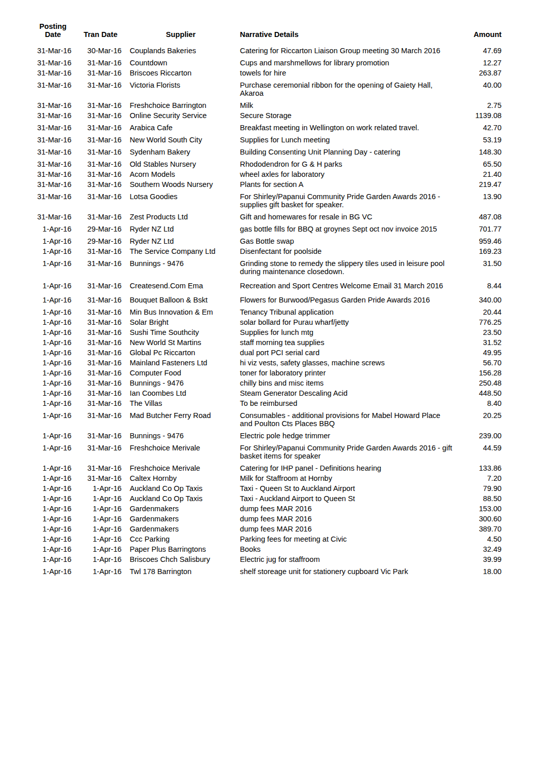| Posting Date | Tran Date | Supplier | Narrative Details | Amount |
| --- | --- | --- | --- | --- |
| 31-Mar-16 | 30-Mar-16 | Couplands Bakeries | Catering for Riccarton Liaison Group meeting 30 March 2016 | 47.69 |
| 31-Mar-16 | 31-Mar-16 | Countdown | Cups and marshmellows for library promotion | 12.27 |
| 31-Mar-16 | 31-Mar-16 | Briscoes Riccarton | towels for hire | 263.87 |
| 31-Mar-16 | 31-Mar-16 | Victoria Florists | Purchase ceremonial ribbon for the opening of Gaiety Hall, Akaroa | 40.00 |
| 31-Mar-16 | 31-Mar-16 | Freshchoice Barrington | Milk | 2.75 |
| 31-Mar-16 | 31-Mar-16 | Online Security Service | Secure Storage | 1139.08 |
| 31-Mar-16 | 31-Mar-16 | Arabica Cafe | Breakfast meeting in Wellington on work related travel. | 42.70 |
| 31-Mar-16 | 31-Mar-16 | New World South City | Supplies for Lunch meeting | 53.19 |
| 31-Mar-16 | 31-Mar-16 | Sydenham Bakery | Building Consenting Unit Planning Day - catering | 148.30 |
| 31-Mar-16 | 31-Mar-16 | Old Stables Nursery | Rhododendron for G & H parks | 65.50 |
| 31-Mar-16 | 31-Mar-16 | Acorn Models | wheel axles for laboratory | 21.40 |
| 31-Mar-16 | 31-Mar-16 | Southern Woods Nursery | Plants for section A | 219.47 |
| 31-Mar-16 | 31-Mar-16 | Lotsa Goodies | For Shirley/Papanui Community Pride Garden Awards 2016 - supplies gift basket for speaker. | 13.90 |
| 31-Mar-16 | 31-Mar-16 | Zest Products Ltd | Gift and homewares for resale in BG VC | 487.08 |
| 1-Apr-16 | 29-Mar-16 | Ryder NZ Ltd | gas bottle fills for BBQ at groynes Sept oct nov invoice 2015 | 701.77 |
| 1-Apr-16 | 29-Mar-16 | Ryder NZ Ltd | Gas Bottle swap | 959.46 |
| 1-Apr-16 | 31-Mar-16 | The Service Company Ltd | Disenfectant for poolside | 169.23 |
| 1-Apr-16 | 31-Mar-16 | Bunnings - 9476 | Grinding stone to remedy the slippery tiles used in leisure pool during maintenance closedown. | 31.50 |
| 1-Apr-16 | 31-Mar-16 | Createsend.Com Ema | Recreation and Sport Centres Welcome Email 31 March 2016 | 8.44 |
| 1-Apr-16 | 31-Mar-16 | Bouquet Balloon & Bskt | Flowers for Burwood/Pegasus Garden Pride Awards 2016 | 340.00 |
| 1-Apr-16 | 31-Mar-16 | Min Bus Innovation & Em | Tenancy Tribunal application | 20.44 |
| 1-Apr-16 | 31-Mar-16 | Solar Bright | solar bollard for Purau wharf/jetty | 776.25 |
| 1-Apr-16 | 31-Mar-16 | Sushi Time Southcity | Supplies for lunch mtg | 23.50 |
| 1-Apr-16 | 31-Mar-16 | New World St Martins | staff morning tea supplies | 31.52 |
| 1-Apr-16 | 31-Mar-16 | Global Pc Riccarton | dual port PCI serial card | 49.95 |
| 1-Apr-16 | 31-Mar-16 | Mainland Fasteners Ltd | hi viz vests, safety glasses, machine screws | 56.70 |
| 1-Apr-16 | 31-Mar-16 | Computer Food | toner for laboratory printer | 156.28 |
| 1-Apr-16 | 31-Mar-16 | Bunnings - 9476 | chilly bins and misc items | 250.48 |
| 1-Apr-16 | 31-Mar-16 | Ian Coombes Ltd | Steam Generator Descaling Acid | 448.50 |
| 1-Apr-16 | 31-Mar-16 | The Villas | To be reimbursed | 8.40 |
| 1-Apr-16 | 31-Mar-16 | Mad Butcher Ferry Road | Consumables - additional provisions for Mabel Howard Place and Poulton Cts Places BBQ | 20.25 |
| 1-Apr-16 | 31-Mar-16 | Bunnings - 9476 | Electric pole hedge trimmer | 239.00 |
| 1-Apr-16 | 31-Mar-16 | Freshchoice Merivale | For Shirley/Papanui Community Pride Garden Awards 2016 - gift basket items for speaker | 44.59 |
| 1-Apr-16 | 31-Mar-16 | Freshchoice Merivale | Catering for IHP panel - Definitions hearing | 133.86 |
| 1-Apr-16 | 31-Mar-16 | Caltex Hornby | Milk for Staffroom at Hornby | 7.20 |
| 1-Apr-16 | 1-Apr-16 | Auckland Co Op Taxis | Taxi - Queen St to Auckland Airport | 79.90 |
| 1-Apr-16 | 1-Apr-16 | Auckland Co Op Taxis | Taxi - Auckland Airport to Queen St | 88.50 |
| 1-Apr-16 | 1-Apr-16 | Gardenmakers | dump fees MAR 2016 | 153.00 |
| 1-Apr-16 | 1-Apr-16 | Gardenmakers | dump fees MAR 2016 | 300.60 |
| 1-Apr-16 | 1-Apr-16 | Gardenmakers | dump fees MAR 2016 | 389.70 |
| 1-Apr-16 | 1-Apr-16 | Ccc Parking | Parking fees for meeting at Civic | 4.50 |
| 1-Apr-16 | 1-Apr-16 | Paper Plus Barringtons | Books | 32.49 |
| 1-Apr-16 | 1-Apr-16 | Briscoes Chch Salisbury | Electric jug for staffroom | 39.99 |
| 1-Apr-16 | 1-Apr-16 | Twl 178 Barrington | shelf storeage unit for stationery cupboard Vic Park | 18.00 |